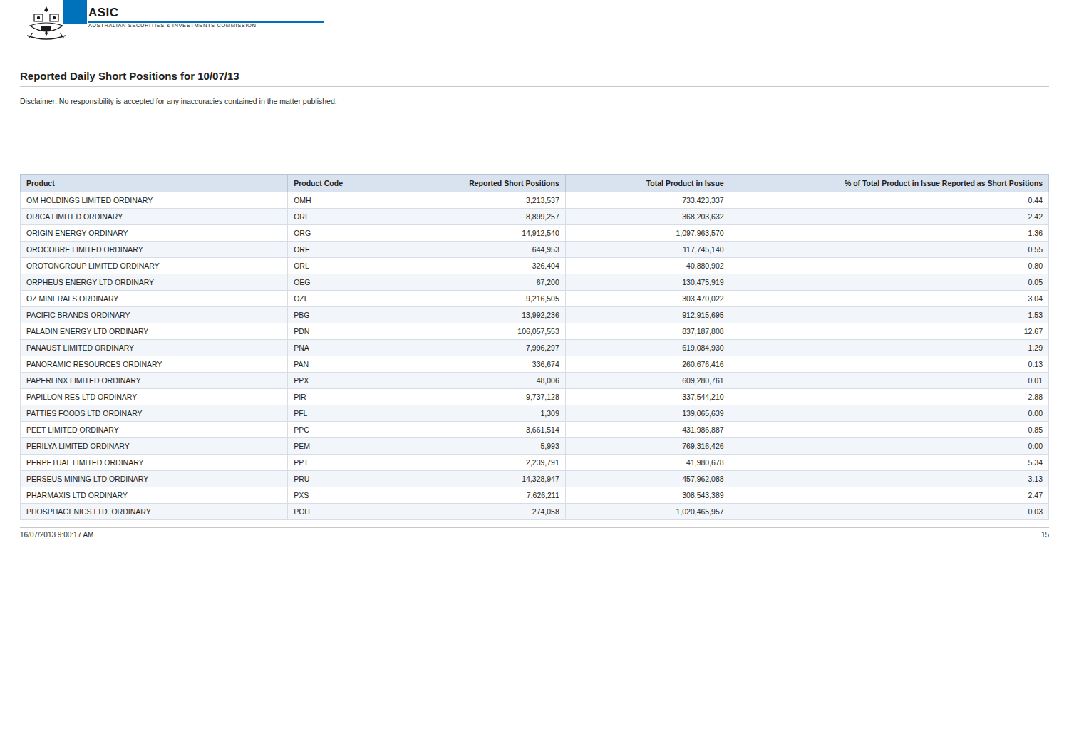ASIC
Australian Securities & Investments Commission
Reported Daily Short Positions for 10/07/13
Disclaimer: No responsibility is accepted for any inaccuracies contained in the matter published.
| Product | Product Code | Reported Short Positions | Total Product in Issue | % of Total Product in Issue Reported as Short Positions |
| --- | --- | --- | --- | --- |
| OM HOLDINGS LIMITED ORDINARY | OMH | 3,213,537 | 733,423,337 | 0.44 |
| ORICA LIMITED ORDINARY | ORI | 8,899,257 | 368,203,632 | 2.42 |
| ORIGIN ENERGY ORDINARY | ORG | 14,912,540 | 1,097,963,570 | 1.36 |
| OROCOBRE LIMITED ORDINARY | ORE | 644,953 | 117,745,140 | 0.55 |
| OROTONGROUP LIMITED ORDINARY | ORL | 326,404 | 40,880,902 | 0.80 |
| ORPHEUS ENERGY LTD ORDINARY | OEG | 67,200 | 130,475,919 | 0.05 |
| OZ MINERALS ORDINARY | OZL | 9,216,505 | 303,470,022 | 3.04 |
| PACIFIC BRANDS ORDINARY | PBG | 13,992,236 | 912,915,695 | 1.53 |
| PALADIN ENERGY LTD ORDINARY | PDN | 106,057,553 | 837,187,808 | 12.67 |
| PANAUST LIMITED ORDINARY | PNA | 7,996,297 | 619,084,930 | 1.29 |
| PANORAMIC RESOURCES ORDINARY | PAN | 336,674 | 260,676,416 | 0.13 |
| PAPERLINX LIMITED ORDINARY | PPX | 48,006 | 609,280,761 | 0.01 |
| PAPILLON RES LTD ORDINARY | PIR | 9,737,128 | 337,544,210 | 2.88 |
| PATTIES FOODS LTD ORDINARY | PFL | 1,309 | 139,065,639 | 0.00 |
| PEET LIMITED ORDINARY | PPC | 3,661,514 | 431,986,887 | 0.85 |
| PERILYA LIMITED ORDINARY | PEM | 5,993 | 769,316,426 | 0.00 |
| PERPETUAL LIMITED ORDINARY | PPT | 2,239,791 | 41,980,678 | 5.34 |
| PERSEUS MINING LTD ORDINARY | PRU | 14,328,947 | 457,962,088 | 3.13 |
| PHARMAXIS LTD ORDINARY | PXS | 7,626,211 | 308,543,389 | 2.47 |
| PHOSPHAGENICS LTD. ORDINARY | POH | 274,058 | 1,020,465,957 | 0.03 |
16/07/2013 9:00:17 AM 15